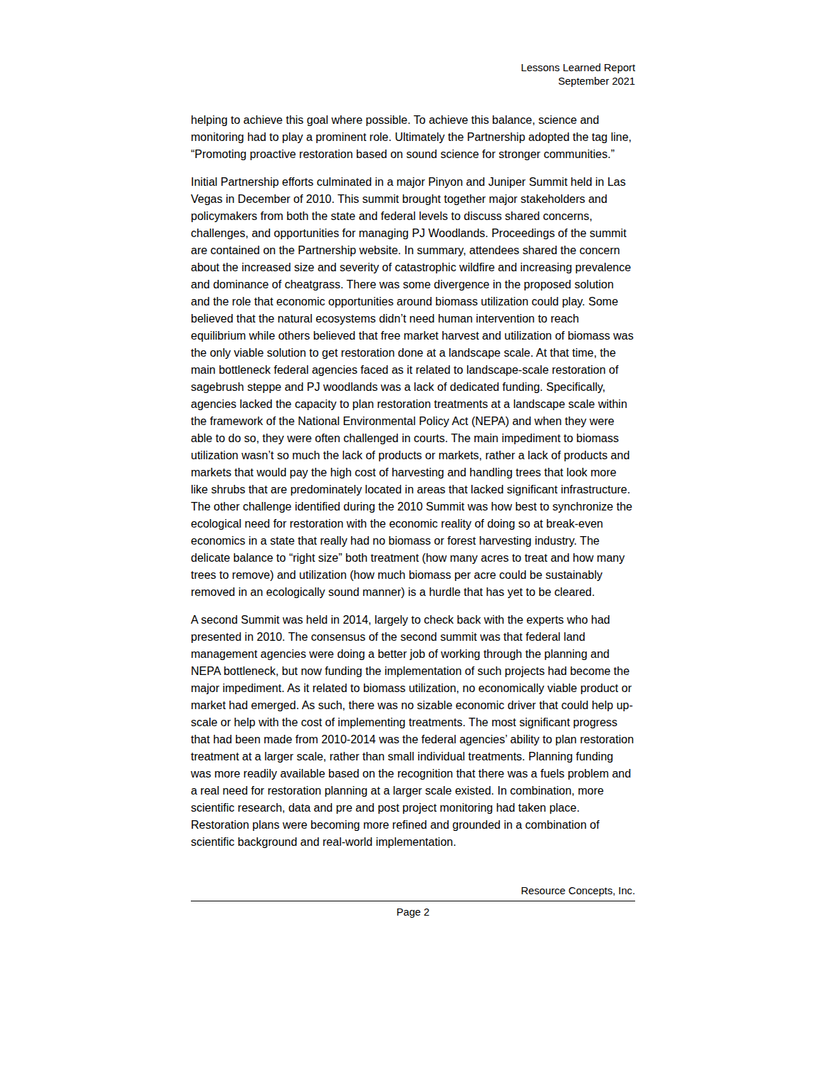Lessons Learned Report
September 2021
helping to achieve this goal where possible. To achieve this balance, science and monitoring had to play a prominent role. Ultimately the Partnership adopted the tag line, “Promoting proactive restoration based on sound science for stronger communities.”
Initial Partnership efforts culminated in a major Pinyon and Juniper Summit held in Las Vegas in December of 2010. This summit brought together major stakeholders and policymakers from both the state and federal levels to discuss shared concerns, challenges, and opportunities for managing PJ Woodlands. Proceedings of the summit are contained on the Partnership website. In summary, attendees shared the concern about the increased size and severity of catastrophic wildfire and increasing prevalence and dominance of cheatgrass. There was some divergence in the proposed solution and the role that economic opportunities around biomass utilization could play. Some believed that the natural ecosystems didn’t need human intervention to reach equilibrium while others believed that free market harvest and utilization of biomass was the only viable solution to get restoration done at a landscape scale. At that time, the main bottleneck federal agencies faced as it related to landscape-scale restoration of sagebrush steppe and PJ woodlands was a lack of dedicated funding. Specifically, agencies lacked the capacity to plan restoration treatments at a landscape scale within the framework of the National Environmental Policy Act (NEPA) and when they were able to do so, they were often challenged in courts. The main impediment to biomass utilization wasn’t so much the lack of products or markets, rather a lack of products and markets that would pay the high cost of harvesting and handling trees that look more like shrubs that are predominately located in areas that lacked significant infrastructure. The other challenge identified during the 2010 Summit was how best to synchronize the ecological need for restoration with the economic reality of doing so at break-even economics in a state that really had no biomass or forest harvesting industry. The delicate balance to “right size” both treatment (how many acres to treat and how many trees to remove) and utilization (how much biomass per acre could be sustainably removed in an ecologically sound manner) is a hurdle that has yet to be cleared.
A second Summit was held in 2014, largely to check back with the experts who had presented in 2010. The consensus of the second summit was that federal land management agencies were doing a better job of working through the planning and NEPA bottleneck, but now funding the implementation of such projects had become the major impediment. As it related to biomass utilization, no economically viable product or market had emerged. As such, there was no sizable economic driver that could help up-scale or help with the cost of implementing treatments. The most significant progress that had been made from 2010-2014 was the federal agencies’ ability to plan restoration treatment at a larger scale, rather than small individual treatments. Planning funding was more readily available based on the recognition that there was a fuels problem and a real need for restoration planning at a larger scale existed. In combination, more scientific research, data and pre and post project monitoring had taken place. Restoration plans were becoming more refined and grounded in a combination of scientific background and real-world implementation.
Resource Concepts, Inc.
Page 2